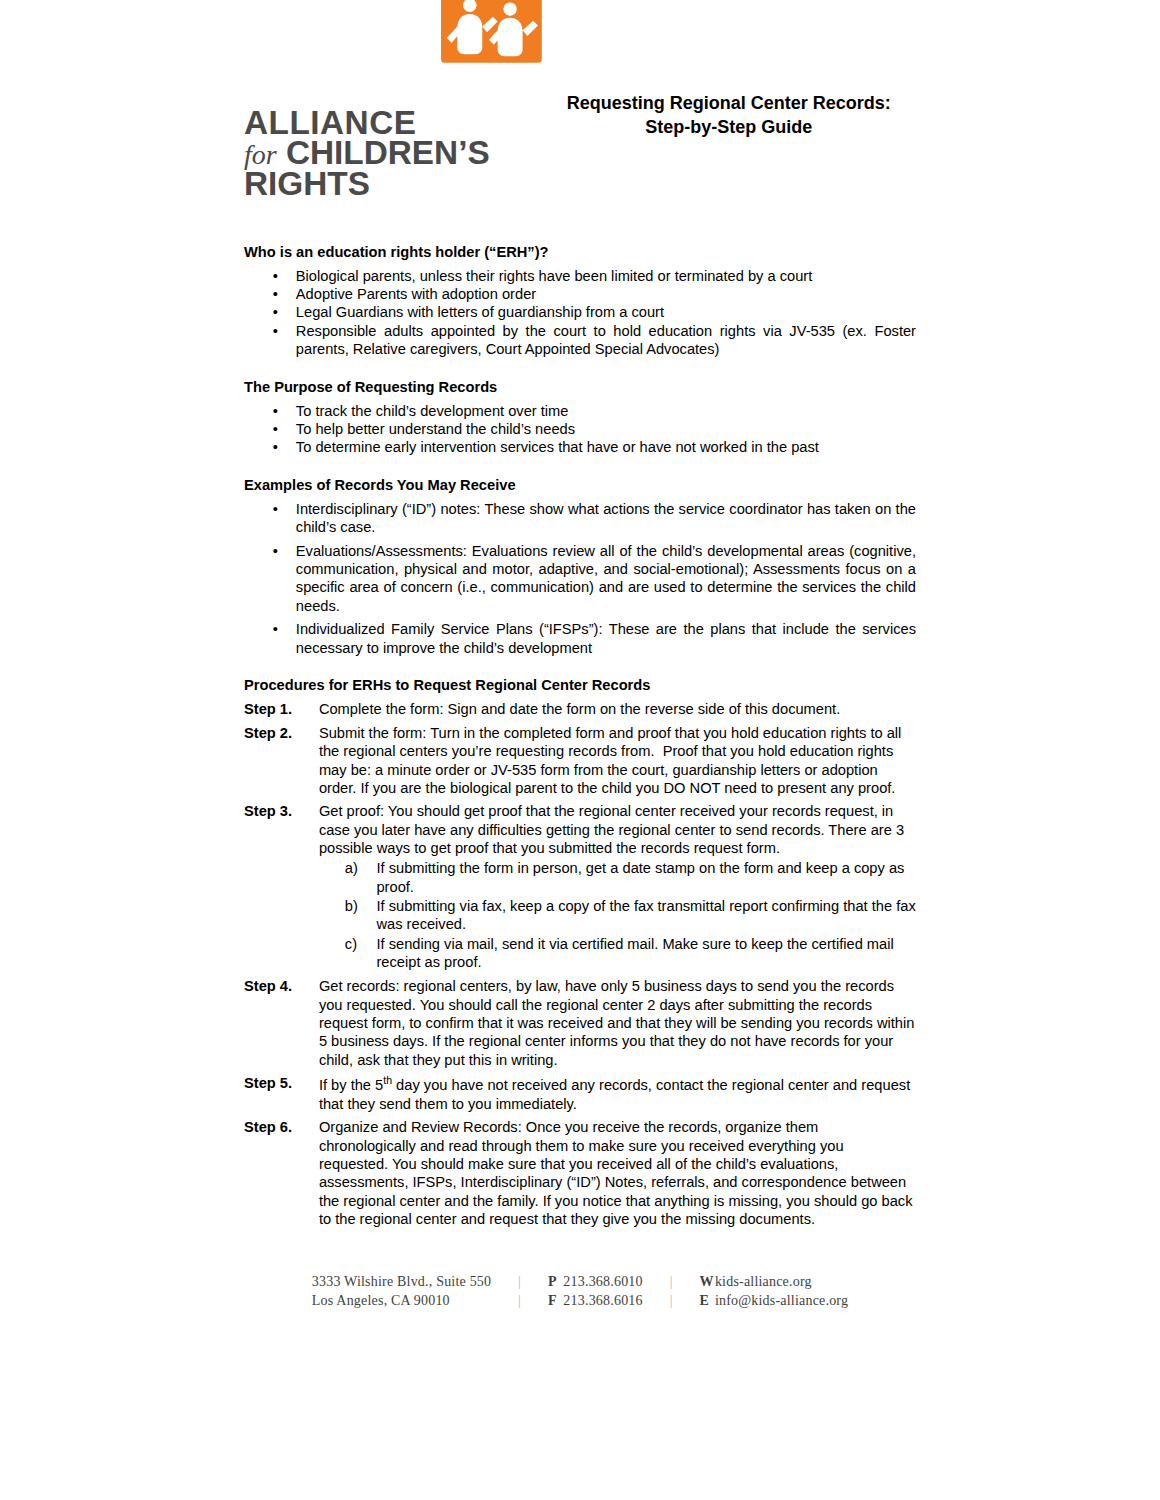ALLIANCE for CHILDREN’S RIGHTS
Requesting Regional Center Records:
Step-by-Step Guide
Who is an education rights holder (“ERH”)?
Biological parents, unless their rights have been limited or terminated by a court
Adoptive Parents with adoption order
Legal Guardians with letters of guardianship from a court
Responsible adults appointed by the court to hold education rights via JV-535 (ex. Foster parents, Relative caregivers, Court Appointed Special Advocates)
The Purpose of Requesting Records
To track the child’s development over time
To help better understand the child’s needs
To determine early intervention services that have or have not worked in the past
Examples of Records You May Receive
Interdisciplinary (“ID”) notes: These show what actions the service coordinator has taken on the child’s case.
Evaluations/Assessments: Evaluations review all of the child’s developmental areas (cognitive, communication, physical and motor, adaptive, and social-emotional); Assessments focus on a specific area of concern (i.e., communication) and are used to determine the services the child needs.
Individualized Family Service Plans (“IFSPs”): These are the plans that include the services necessary to improve the child’s development
Procedures for ERHs to Request Regional Center Records
| Step 1. | Complete the form: Sign and date the form on the reverse side of this document. |
| Step 2. | Submit the form: Turn in the completed form and proof that you hold education rights to all the regional centers you’re requesting records from. Proof that you hold education rights may be: a minute order or JV-535 form from the court, guardianship letters or adoption order. If you are the biological parent to the child you DO NOT need to present any proof. |
| Step 3. | Get proof: You should get proof that the regional center received your records request, in case you later have any difficulties getting the regional center to send records. There are 3 possible ways to get proof that you submitted the records request form. If submitting the form in person, get a date stamp on the form and keep a copy as proof. If submitting via fax, keep a copy of the fax transmittal report confirming that the fax was received. If sending via mail, send it via certified mail. Make sure to keep the certified mail receipt as proof. |
| Step 4. | Get records: regional centers, by law, have only 5 business days to send you the records you requested. You should call the regional center 2 days after submitting the records request form, to confirm that it was received and that they will be sending you records within 5 business days. If the regional center informs you that they do not have records for your child, ask that they put this in writing. |
| Step 5. | If by the 5 th day you have not received any records, contact the regional center and request that they send them to you immediately. |
| Step 6. | Organize and Review Records: Once you receive the records, organize them chronologically and read through them to make sure you received everything you requested. You should make sure that you received all of the child’s evaluations, assessments, IFSPs, Interdisciplinary (“ID”) Notes, referrals, and correspondence between the regional center and the family. If you notice that anything is missing, you should go back to the regional center and request that they give you the missing documents. |
3333 Wilshire Blvd., Suite 550 Los Angeles, CA 90010
||
P213.368.6010 F213.368.6016
||
Wkids-alliance.org Einfo@kids-alliance.org